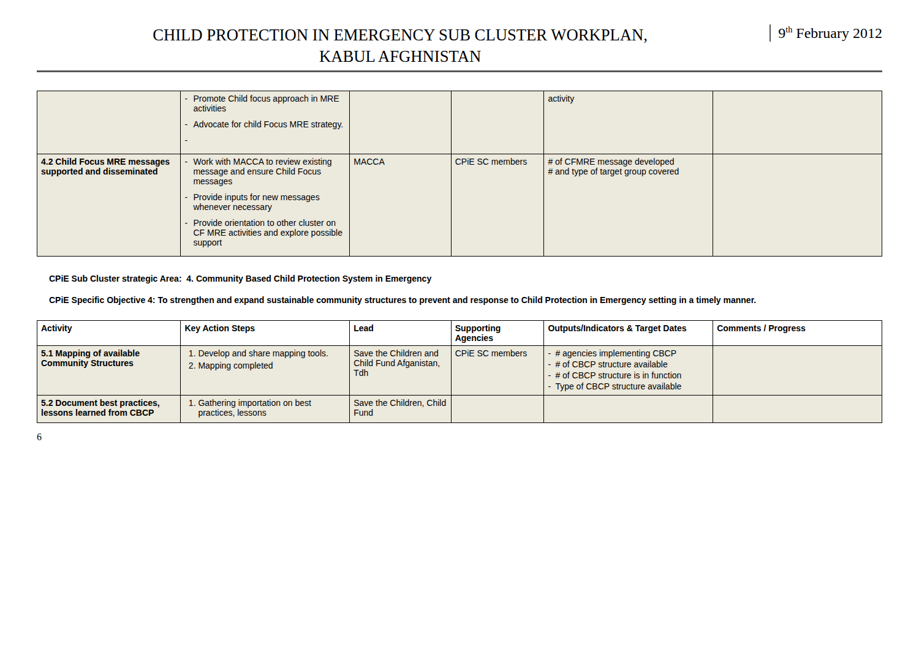CHILD PROTECTION IN EMERGENCY SUB CLUSTER WORKPLAN,
KABUL AFGHNISTAN
9th February 2012
| | Promote Child focus approach in MRE activities Advocate for child Focus MRE strategy. | | | activity | |
| 4.2 Child Focus MRE messages supported and disseminated | Work with MACCA to review existing message and ensure Child Focus messages Provide inputs for new messages whenever necessary Provide orientation to other cluster on CF MRE activities and explore possible support | MACCA | CPiE SC members | # of CFMRE message developed # and type of target group covered | |
CPiE Sub Cluster strategic Area: 4. Community Based Child Protection System in Emergency
CPiE Specific Objective 4: To strengthen and expand sustainable community structures to prevent and response to Child Protection in Emergency setting in a timely manner.
| Activity | Key Action Steps | Lead | Supporting Agencies | Outputs/Indicators & Target Dates | Comments / Progress |
| --- | --- | --- | --- | --- | --- |
| 5.1 Mapping of available Community Structures | Develop and share mapping tools. Mapping completed | Save the Children and Child Fund Afganistan, Tdh | CPiE SC members | # agencies implementing CBCP # of CBCP structure available # of CBCP structure is in function Type of CBCP structure available | |
| 5.2 Document best practices, lessons learned from CBCP | Gathering importation on best practices, lessons | Save the Children, Child Fund | | | |
6